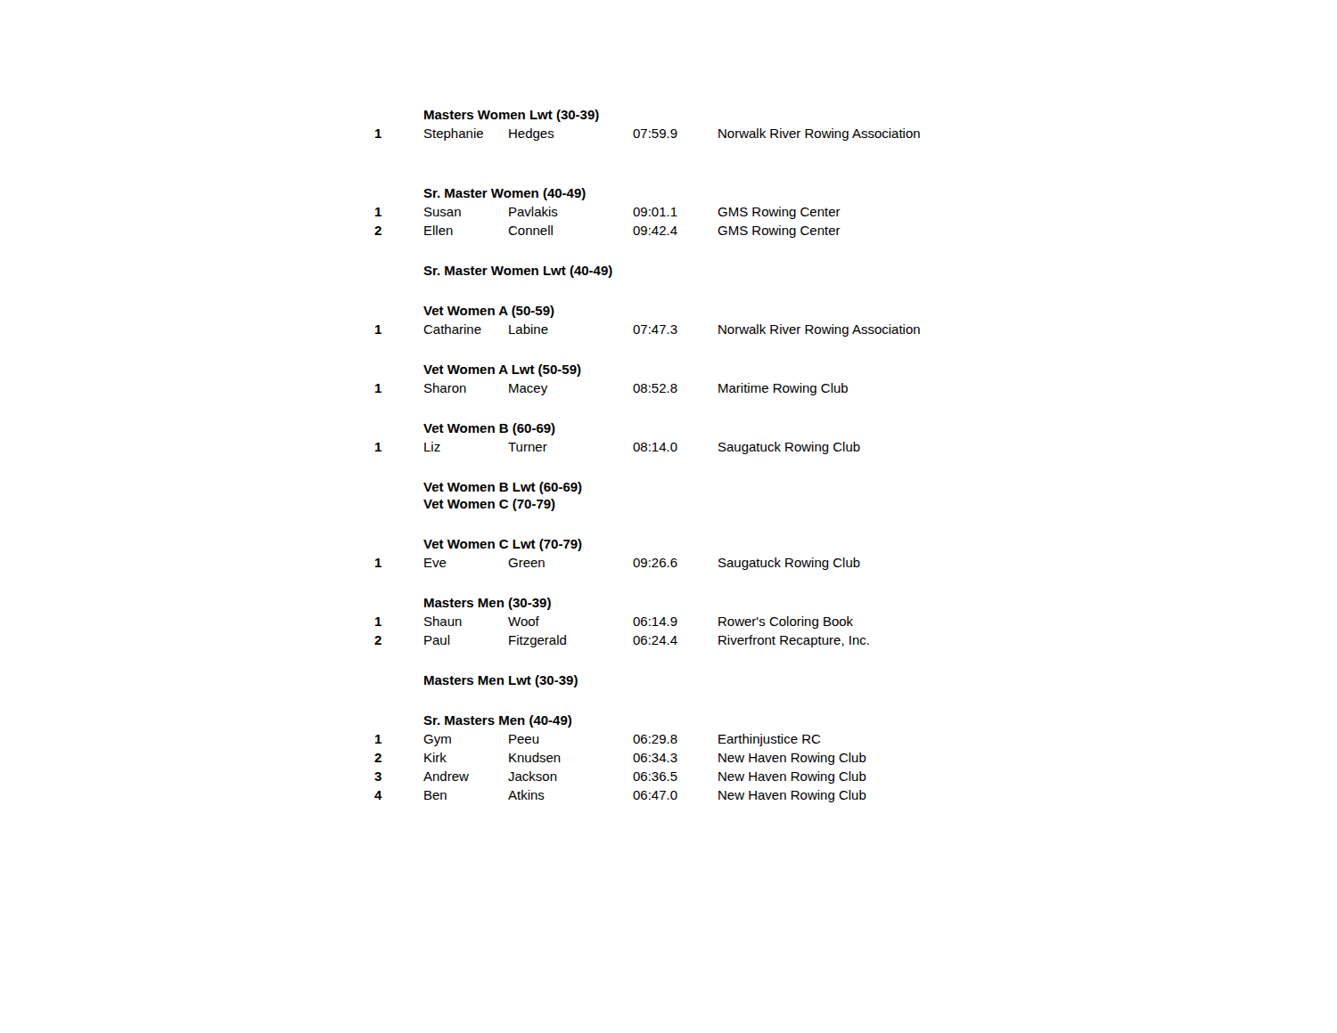| | Masters Women Lwt (30-39) |
| 1 | Stephanie | Hedges | 07:59.9 | Norwalk River Rowing Association |
| | Sr. Master Women (40-49) |
| 1 | Susan | Pavlakis | 09:01.1 | GMS Rowing Center |
| 2 | Ellen | Connell | 09:42.4 | GMS Rowing Center |
| | Sr. Master Women Lwt (40-49) |
| | Vet Women A (50-59) |
| 1 | Catharine | Labine | 07:47.3 | Norwalk River Rowing Association |
| | Vet Women A Lwt (50-59) |
| 1 | Sharon | Macey | 08:52.8 | Maritime Rowing Club |
| | Vet Women B (60-69) |
| 1 | Liz | Turner | 08:14.0 | Saugatuck Rowing Club |
| | Vet Women B Lwt (60-69) |
| | Vet Women C (70-79) |
| | Vet Women C Lwt (70-79) |
| 1 | Eve | Green | 09:26.6 | Saugatuck Rowing Club |
| | Masters Men (30-39) |
| 1 | Shaun | Woof | 06:14.9 | Rower's Coloring Book |
| 2 | Paul | Fitzgerald | 06:24.4 | Riverfront Recapture, Inc. |
| | Masters Men Lwt (30-39) |
| | Sr. Masters Men (40-49) |
| 1 | Gym | Peeu | 06:29.8 | Earthinjustice RC |
| 2 | Kirk | Knudsen | 06:34.3 | New Haven Rowing Club |
| 3 | Andrew | Jackson | 06:36.5 | New Haven Rowing Club |
| 4 | Ben | Atkins | 06:47.0 | New Haven Rowing Club |